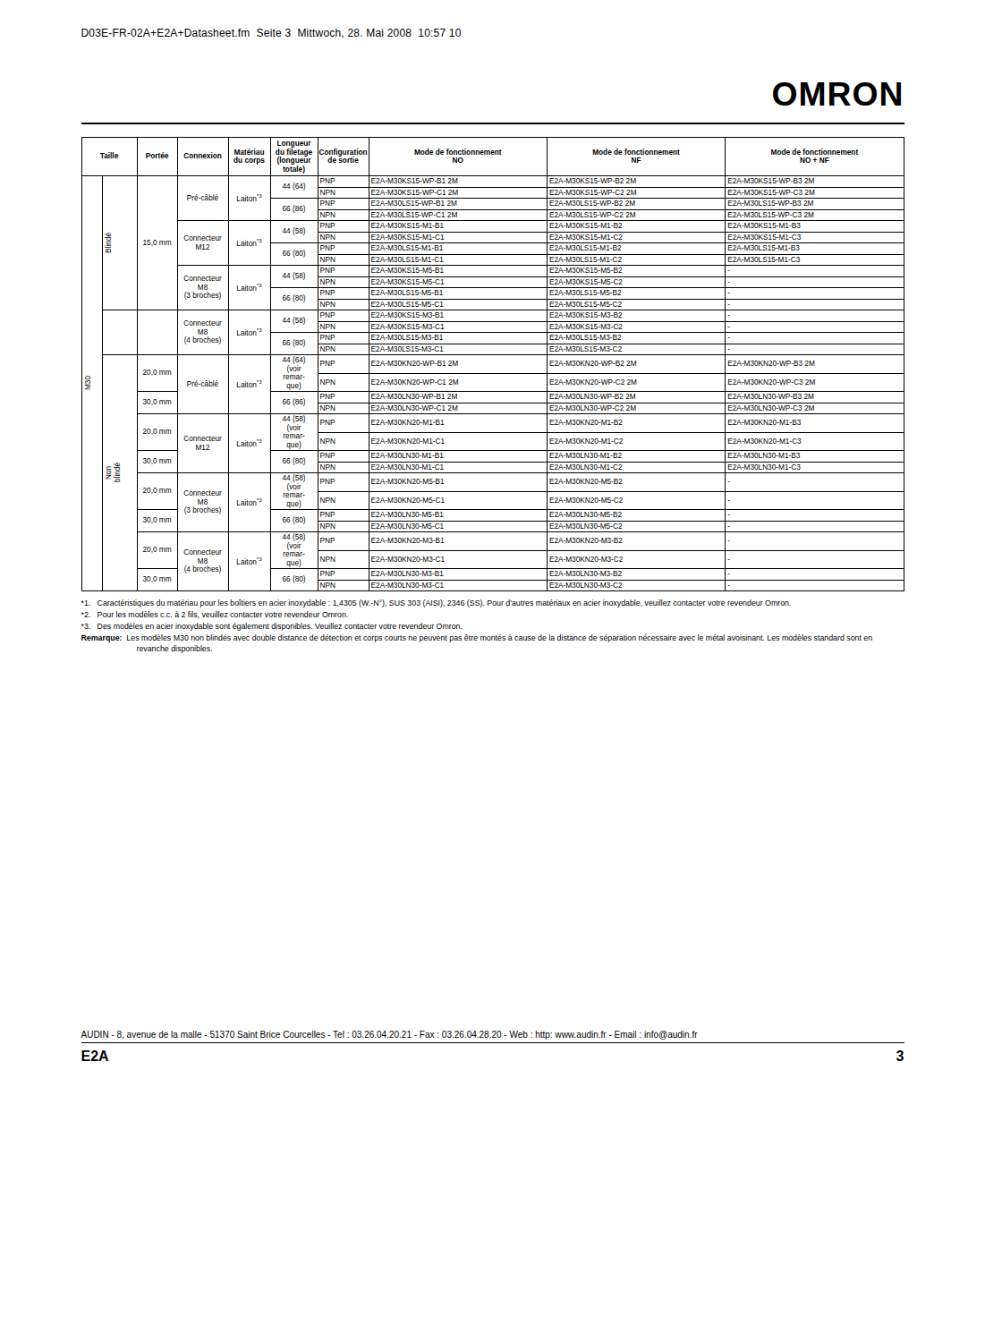D03E-FR-02A+E2A+Datasheet.fm Seite 3 Mittwoch, 28. Mai 2008 10:57 10
OMRON
| Taille | Portée | Connexion | Matériau du corps | Longueur du filetage (longueur totale) | Configuration de sortie | Mode de fonctionnement NO | Mode de fonctionnement NF | Mode de fonctionnement NO + NF |
| --- | --- | --- | --- | --- | --- | --- | --- | --- |
| M30 | Blindé | 15,0 mm | Pré-câblé | Laiton *3 | 44 (64) | PNP | E2A-M30KS15-WP-B1 2M | E2A-M30KS15-WP-B2 2M | E2A-M30KS15-WP-B3 2M |
| NPN | E2A-M30KS15-WP-C1 2M | E2A-M30KS15-WP-C2 2M | E2A-M30KS15-WP-C3 2M |
| 66 (86) | PNP | E2A-M30LS15-WP-B1 2M | E2A-M30LS15-WP-B2 2M | E2A-M30LS15-WP-B3 2M |
| NPN | E2A-M30LS15-WP-C1 2M | E2A-M30LS15-WP-C2 2M | E2A-M30LS15-WP-C3 2M |
| Connecteur M12 | Laiton *3 | 44 (58) | PNP | E2A-M30KS15-M1-B1 | E2A-M30KS15-M1-B2 | E2A-M30KS15-M1-B3 |
| NPN | E2A-M30KS15-M1-C1 | E2A-M30KS15-M1-C2 | E2A-M30KS15-M1-C3 |
| 66 (80) | PNP | E2A-M30LS15-M1-B1 | E2A-M30LS15-M1-B2 | E2A-M30LS15-M1-B3 |
| NPN | E2A-M30LS15-M1-C1 | E2A-M30LS15-M1-C2 | E2A-M30LS15-M1-C3 |
| Connecteur M8 (3 broches) | Laiton *3 | 44 (58) | PNP | E2A-M30KS15-M5-B1 | E2A-M30KS15-M5-B2 | - |
| NPN | E2A-M30KS15-M5-C1 | E2A-M30KS15-M5-C2 | - |
| 66 (80) | PNP | E2A-M30LS15-M5-B1 | E2A-M30LS15-M5-B2 | - |
| NPN | E2A-M30LS15-M5-C1 | E2A-M30LS15-M5-C2 | - |
| | | Connecteur M8 (4 broches) | Laiton *3 | 44 (58) | PNP | E2A-M30KS15-M3-B1 | E2A-M30KS15-M3-B2 | - |
| NPN | E2A-M30KS15-M3-C1 | E2A-M30KS15-M3-C2 | - |
| 66 (80) | PNP | E2A-M30LS15-M3-B1 | E2A-M30LS15-M3-B2 | - |
| NPN | E2A-M30LS15-M3-C1 | E2A-M30LS15-M3-C2 | - |
| Non blindé | 20,0 mm | Pré-câblé | Laiton *3 | 44 (64) (voir remar- que) | PNP | E2A-M30KN20-WP-B1 2M | E2A-M30KN20-WP-B2 2M | E2A-M30KN20-WP-B3 2M |
| NPN | E2A-M30KN20-WP-C1 2M | E2A-M30KN20-WP-C2 2M | E2A-M30KN20-WP-C3 2M |
| 30,0 mm | 66 (86) | PNP | E2A-M30LN30-WP-B1 2M | E2A-M30LN30-WP-B2 2M | E2A-M30LN30-WP-B3 2M |
| NPN | E2A-M30LN30-WP-C1 2M | E2A-M30LN30-WP-C2 2M | E2A-M30LN30-WP-C3 2M |
| 20,0 mm | Connecteur M12 | Laiton *3 | 44 (58) (voir remar- que) | PNP | E2A-M30KN20-M1-B1 | E2A-M30KN20-M1-B2 | E2A-M30KN20-M1-B3 |
| NPN | E2A-M30KN20-M1-C1 | E2A-M30KN20-M1-C2 | E2A-M30KN20-M1-C3 |
| 30,0 mm | 66 (80) | PNP | E2A-M30LN30-M1-B1 | E2A-M30LN30-M1-B2 | E2A-M30LN30-M1-B3 |
| NPN | E2A-M30LN30-M1-C1 | E2A-M30LN30-M1-C2 | E2A-M30LN30-M1-C3 |
| 20,0 mm | Connecteur M8 (3 broches) | Laiton *3 | 44 (58) (voir remar- que) | PNP | E2A-M30KN20-M5-B1 | E2A-M30KN20-M5-B2 | - |
| NPN | E2A-M30KN20-M5-C1 | E2A-M30KN20-M5-C2 | - |
| 30,0 mm | 66 (80) | PNP | E2A-M30LN30-M5-B1 | E2A-M30LN30-M5-B2 | - |
| NPN | E2A-M30LN30-M5-C1 | E2A-M30LN30-M5-C2 | - |
| 20,0 mm | Connecteur M8 (4 broches) | Laiton *3 | 44 (58) (voir remar- que) | PNP | E2A-M30KN20-M3-B1 | E2A-M30KN20-M3-B2 | - |
| NPN | E2A-M30KN20-M3-C1 | E2A-M30KN20-M3-C2 | - |
| 30,0 mm | 66 (80) | PNP | E2A-M30LN30-M3-B1 | E2A-M30LN30-M3-B2 | - |
| NPN | E2A-M30LN30-M3-C1 | E2A-M30LN30-M3-C2 | - |
*1. Caractéristiques du matériau pour les boîtiers en acier inoxydable : 1,4305 (W.-N°), SUS 303 (AISI), 2346 (SS). Pour d'autres matériaux en acier inoxydable, veuillez contacter votre revendeur Omron.
*2. Pour les modèles c.c. à 2 fils, veuillez contacter votre revendeur Omron.
*3. Des modèles en acier inoxydable sont également disponibles. Veuillez contacter votre revendeur Omron.
Remarque: Les modèles M30 non blindés avec double distance de détection et corps courts ne peuvent pas être montés à cause de la distance de séparation nécessaire avec le métal avoisinant. Les modèles standard sont en revanche disponibles.
AUDIN - 8, avenue de la malle - 51370 Saint Brice Courcelles - Tel : 03.26.04.20.21 - Fax : 03.26.04.28.20 - Web : http: www.audin.fr - Email : info@audin.fr
E2A
3